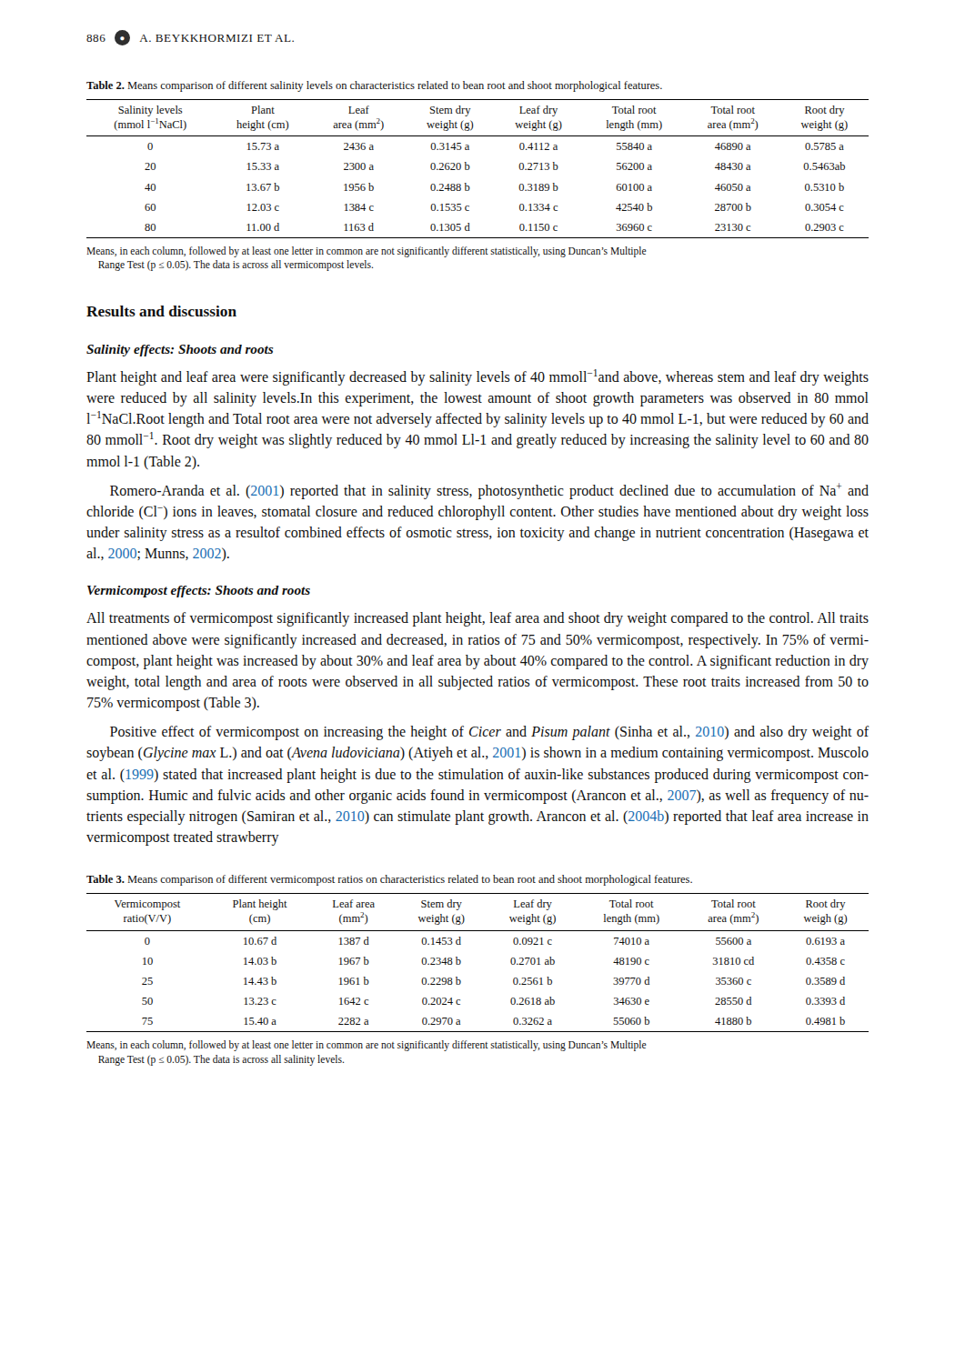886 ● A. Beykkhormizi et al.
Table 2. Means comparison of different salinity levels on characteristics related to bean root and shoot morphological features.
| Salinity levels (mmol l −1 NaCl) | Plant height (cm) | Leaf area (mm 2 ) | Stem dry weight (g) | Leaf dry weight (g) | Total root length (mm) | Total root area (mm 2 ) | Root dry weight (g) |
| --- | --- | --- | --- | --- | --- | --- | --- |
| 0 | 15.73 a | 2436 a | 0.3145 a | 0.4112 a | 55840 a | 46890 a | 0.5785 a |
| 20 | 15.33 a | 2300 a | 0.2620 b | 0.2713 b | 56200 a | 48430 a | 0.5463ab |
| 40 | 13.67 b | 1956 b | 0.2488 b | 0.3189 b | 60100 a | 46050 a | 0.5310 b |
| 60 | 12.03 c | 1384 c | 0.1535 c | 0.1334 c | 42540 b | 28700 b | 0.3054 c |
| 80 | 11.00 d | 1163 d | 0.1305 d | 0.1150 c | 36960 c | 23130 c | 0.2903 c |
Means, in each column, followed by at least one letter in common are not significantly different statistically, using Duncan’s Multiple Range Test (p ≤ 0.05). The data is across all vermicompost levels.
Results and discussion
Salinity effects: Shoots and roots
Plant height and leaf area were significantly decreased by salinity levels of 40 mmoll−1and above, whereas stem and leaf dry weights were reduced by all salinity levels.In this experiment, the lowest amount of shoot growth parameters was observed in 80 mmol l−1NaCl.Root length and Total root area were not adversely affected by salinity levels up to 40 mmol L-1, but were reduced by 60 and 80 mmoll−1. Root dry weight was slightly reduced by 40 mmol Ll-1 and greatly reduced by increasing the salinity level to 60 and 80 mmol l-1 (Table 2).
Romero-Aranda et al. (2001) reported that in salinity stress, photosynthetic product declined due to accumulation of Na+ and chloride (Cl−) ions in leaves, stomatal closure and reduced chlorophyll content. Other studies have mentioned about dry weight loss under salinity stress as a resultof combined effects of osmotic stress, ion toxicity and change in nutrient concentration (Hasegawa et al., 2000; Munns, 2002).
Vermicompost effects: Shoots and roots
All treatments of vermicompost significantly increased plant height, leaf area and shoot dry weight compared to the control. All traits mentioned above were significantly increased and decreased, in ratios of 75 and 50% vermicompost, respectively. In 75% of vermicompost, plant height was increased by about 30% and leaf area by about 40% compared to the control. A significant reduction in dry weight, total length and area of roots were observed in all subjected ratios of vermicompost. These root traits increased from 50 to 75% vermicompost (Table 3).
Positive effect of vermicompost on increasing the height of Cicer and Pisum palant (Sinha et al., 2010) and also dry weight of soybean (Glycine max L.) and oat (Avena ludoviciana) (Atiyeh et al., 2001) is shown in a medium containing vermicompost. Muscolo et al. (1999) stated that increased plant height is due to the stimulation of auxin-like substances produced during vermicompost consumption. Humic and fulvic acids and other organic acids found in vermicompost (Arancon et al., 2007), as well as frequency of nutrients especially nitrogen (Samiran et al., 2010) can stimulate plant growth. Arancon et al. (2004b) reported that leaf area increase in vermicompost treated strawberry
Table 3. Means comparison of different vermicompost ratios on characteristics related to bean root and shoot morphological features.
| Vermicompost ratio(V/V) | Plant height (cm) | Leaf area (mm 2 ) | Stem dry weight (g) | Leaf dry weight (g) | Total root length (mm) | Total root area (mm 2 ) | Root dry weigh (g) |
| --- | --- | --- | --- | --- | --- | --- | --- |
| 0 | 10.67 d | 1387 d | 0.1453 d | 0.0921 c | 74010 a | 55600 a | 0.6193 a |
| 10 | 14.03 b | 1967 b | 0.2348 b | 0.2701 ab | 48190 c | 31810 cd | 0.4358 c |
| 25 | 14.43 b | 1961 b | 0.2298 b | 0.2561 b | 39770 d | 35360 c | 0.3589 d |
| 50 | 13.23 c | 1642 c | 0.2024 c | 0.2618 ab | 34630 e | 28550 d | 0.3393 d |
| 75 | 15.40 a | 2282 a | 0.2970 a | 0.3262 a | 55060 b | 41880 b | 0.4981 b |
Means, in each column, followed by at least one letter in common are not significantly different statistically, using Duncan’s Multiple Range Test (p ≤ 0.05). The data is across all salinity levels.